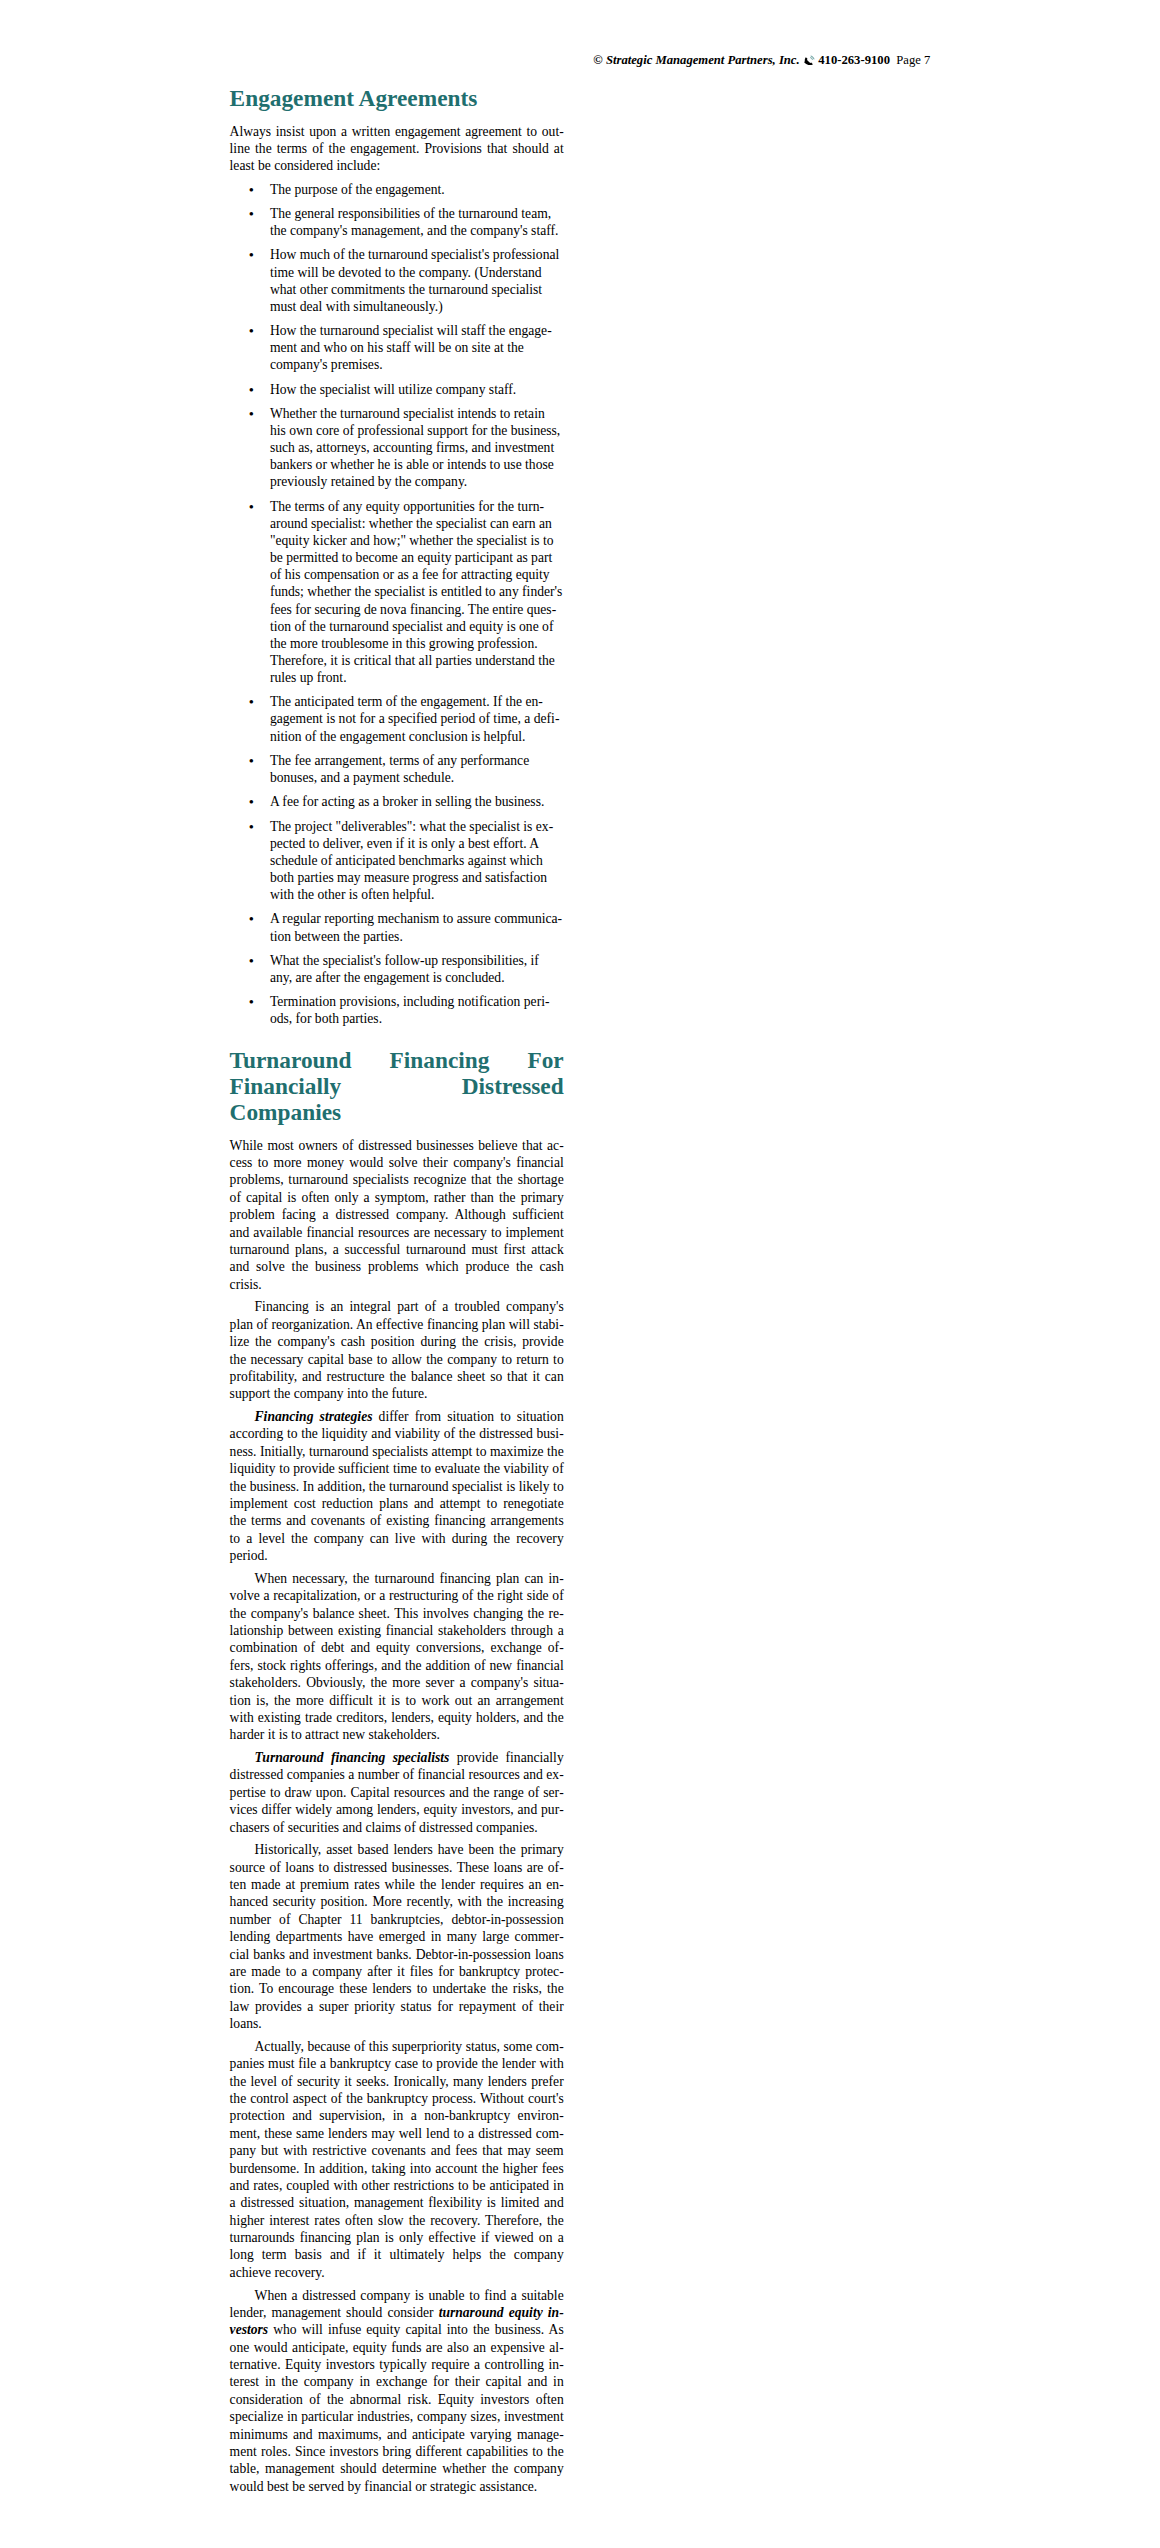© Strategic Management Partners, Inc.410-263-9100 Page 7
Engagement Agreements
Always insist upon a written engagement agreement to outline the terms of the engagement. Provisions that should at least be considered include:
The purpose of the engagement.
The general responsibilities of the turnaround team, the company's management, and the company's staff.
How much of the turnaround specialist's professional time will be devoted to the company. (Understand what other commitments the turnaround specialist must deal with simultaneously.)
How the turnaround specialist will staff the engagement and who on his staff will be on site at the company's premises.
How the specialist will utilize company staff.
Whether the turnaround specialist intends to retain his own core of professional support for the business, such as, attorneys, accounting firms, and investment bankers or whether he is able or intends to use those previously retained by the company.
The terms of any equity opportunities for the turnaround specialist: whether the specialist can earn an "equity kicker and how;" whether the specialist is to be permitted to become an equity participant as part of his compensation or as a fee for attracting equity funds; whether the specialist is entitled to any finder's fees for securing de nova financing. The entire question of the turnaround specialist and equity is one of the more troublesome in this growing profession. Therefore, it is critical that all parties understand the rules up front.
The anticipated term of the engagement. If the engagement is not for a specified period of time, a definition of the engagement conclusion is helpful.
The fee arrangement, terms of any performance bonuses, and a payment schedule.
A fee for acting as a broker in selling the business.
The project "deliverables": what the specialist is expected to deliver, even if it is only a best effort. A schedule of anticipated benchmarks against which both parties may measure progress and satisfaction with the other is often helpful.
A regular reporting mechanism to assure communication between the parties.
What the specialist's follow-up responsibilities, if any, are after the engagement is concluded.
Termination provisions, including notification periods, for both parties.
Turnaround Financing For Financially Distressed Companies
While most owners of distressed businesses believe that access to more money would solve their company's financial problems, turnaround specialists recognize that the shortage of capital is often only a symptom, rather than the primary problem facing a distressed company. Although sufficient and available financial resources are necessary to implement turnaround plans, a successful turnaround must first attack and solve the business problems which produce the cash crisis.
Financing is an integral part of a troubled company's plan of reorganization. An effective financing plan will stabilize the company's cash position during the crisis, provide the necessary capital base to allow the company to return to profitability, and restructure the balance sheet so that it can support the company into the future.
Financing strategies differ from situation to situation according to the liquidity and viability of the distressed business. Initially, turnaround specialists attempt to maximize the liquidity to provide sufficient time to evaluate the viability of the business. In addition, the turnaround specialist is likely to implement cost reduction plans and attempt to renegotiate the terms and covenants of existing financing arrangements to a level the company can live with during the recovery period.
When necessary, the turnaround financing plan can involve a recapitalization, or a restructuring of the right side of the company's balance sheet. This involves changing the relationship between existing financial stakeholders through a combination of debt and equity conversions, exchange offers, stock rights offerings, and the addition of new financial stakeholders. Obviously, the more sever a company's situation is, the more difficult it is to work out an arrangement with existing trade creditors, lenders, equity holders, and the harder it is to attract new stakeholders.
Turnaround financing specialists provide financially distressed companies a number of financial resources and expertise to draw upon. Capital resources and the range of services differ widely among lenders, equity investors, and purchasers of securities and claims of distressed companies.
Historically, asset based lenders have been the primary source of loans to distressed businesses. These loans are often made at premium rates while the lender requires an enhanced security position. More recently, with the increasing number of Chapter 11 bankruptcies, debtor-in-possession lending departments have emerged in many large commercial banks and investment banks. Debtor-in-possession loans are made to a company after it files for bankruptcy protection. To encourage these lenders to undertake the risks, the law provides a super priority status for repayment of their loans.
Actually, because of this superpriority status, some companies must file a bankruptcy case to provide the lender with the level of security it seeks. Ironically, many lenders prefer the control aspect of the bankruptcy process. Without court's protection and supervision, in a non-bankruptcy environment, these same lenders may well lend to a distressed company but with restrictive covenants and fees that may seem burdensome. In addition, taking into account the higher fees and rates, coupled with other restrictions to be anticipated in a distressed situation, management flexibility is limited and higher interest rates often slow the recovery. Therefore, the turnarounds financing plan is only effective if viewed on a long term basis and if it ultimately helps the company achieve recovery.
When a distressed company is unable to find a suitable lender, management should consider turnaround equity investors who will infuse equity capital into the business. As one would anticipate, equity funds are also an expensive alternative. Equity investors typically require a controlling interest in the company in exchange for their capital and in consideration of the abnormal risk. Equity investors often specialize in particular industries, company sizes, investment minimums and maximums, and anticipate varying management roles. Since investors bring different capabilities to the table, management should determine whether the company would best be served by financial or strategic assistance.